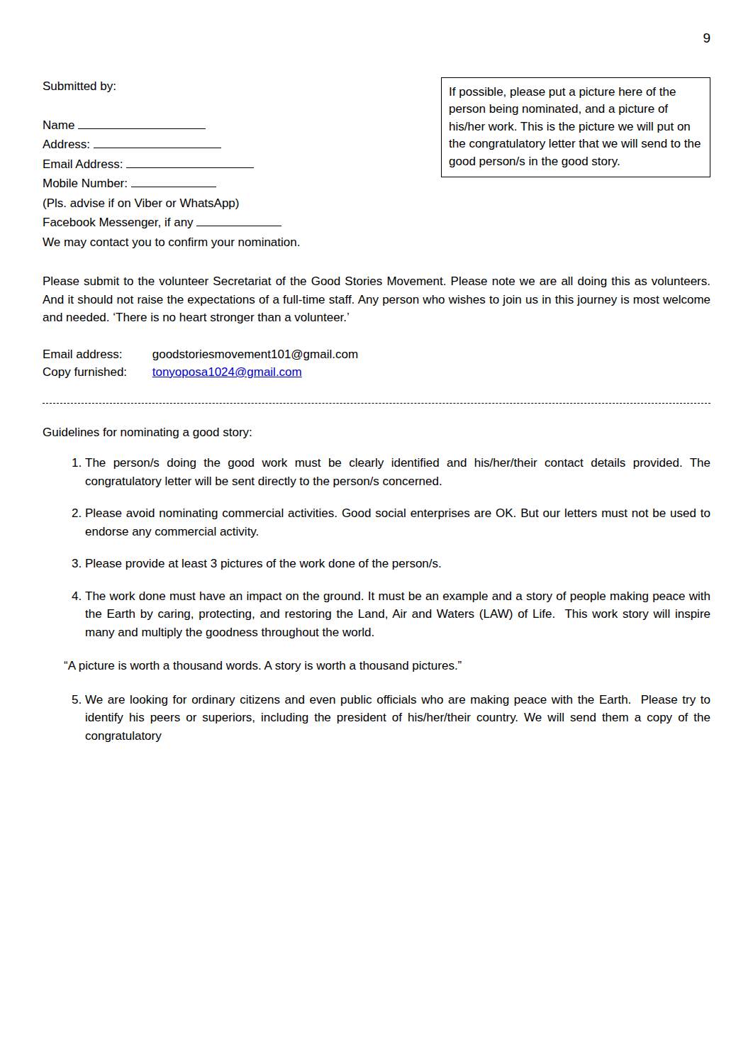9
Submitted by:
Name
Address:
Email Address:
Mobile Number:
(Pls. advise if on Viber or WhatsApp)
Facebook Messenger, if any
We may contact you to confirm your nomination.
If possible, please put a picture here of the person being nominated, and a picture of his/her work. This is the picture we will put on the congratulatory letter that we will send to the good person/s in the good story.
Please submit to the volunteer Secretariat of the Good Stories Movement. Please note we are all doing this as volunteers. And it should not raise the expectations of a full-time staff. Any person who wishes to join us in this journey is most welcome and needed. ‘There is no heart stronger than a volunteer.’
Email address: goodstoriesmovement101@gmail.com
Copy furnished: tonyoposa1024@gmail.com
Guidelines for nominating a good story:
The person/s doing the good work must be clearly identified and his/her/their contact details provided. The congratulatory letter will be sent directly to the person/s concerned.
Please avoid nominating commercial activities. Good social enterprises are OK. But our letters must not be used to endorse any commercial activity.
Please provide at least 3 pictures of the work done of the person/s.
The work done must have an impact on the ground. It must be an example and a story of people making peace with the Earth by caring, protecting, and restoring the Land, Air and Waters (LAW) of Life. This work story will inspire many and multiply the goodness throughout the world.
“A picture is worth a thousand words. A story is worth a thousand pictures.”
We are looking for ordinary citizens and even public officials who are making peace with the Earth. Please try to identify his peers or superiors, including the president of his/her/their country. We will send them a copy of the congratulatory